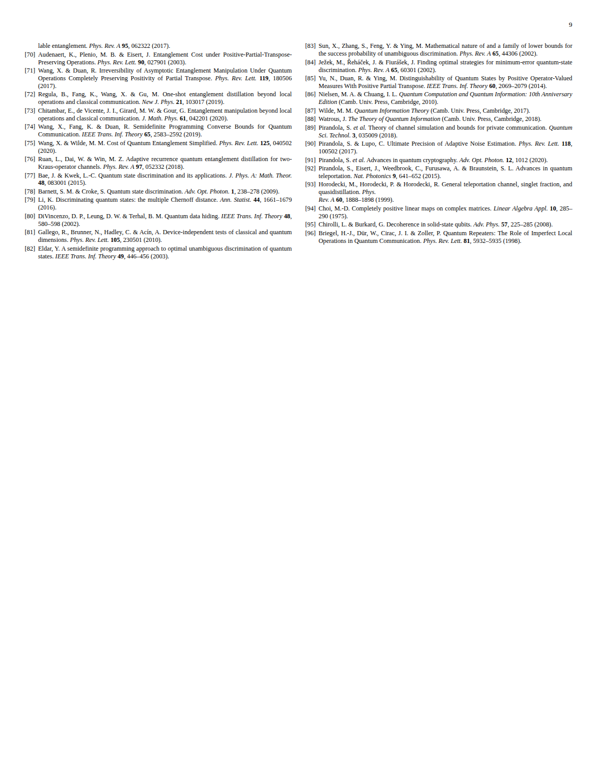9
lable entanglement. Phys. Rev. A 95, 062322 (2017).
[70] Audenaert, K., Plenio, M. B. & Eisert, J. Entanglement Cost under Positive-Partial-Transpose-Preserving Operations. Phys. Rev. Lett. 90, 027901 (2003).
[71] Wang, X. & Duan, R. Irreversibility of Asymptotic Entanglement Manipulation Under Quantum Operations Completely Preserving Positivity of Partial Transpose. Phys. Rev. Lett. 119, 180506 (2017).
[72] Regula, B., Fang, K., Wang, X. & Gu, M. One-shot entanglement distillation beyond local operations and classical communication. New J. Phys. 21, 103017 (2019).
[73] Chitambar, E., de Vicente, J. I., Girard, M. W. & Gour, G. Entanglement manipulation beyond local operations and classical communication. J. Math. Phys. 61, 042201 (2020).
[74] Wang, X., Fang, K. & Duan, R. Semidefinite Programming Converse Bounds for Quantum Communication. IEEE Trans. Inf. Theory 65, 2583–2592 (2019).
[75] Wang, X. & Wilde, M. M. Cost of Quantum Entanglement Simplified. Phys. Rev. Lett. 125, 040502 (2020).
[76] Ruan, L., Dai, W. & Win, M. Z. Adaptive recurrence quantum entanglement distillation for two-Kraus-operator channels. Phys. Rev. A 97, 052332 (2018).
[77] Bae, J. & Kwek, L.-C. Quantum state discrimination and its applications. J. Phys. A: Math. Theor. 48, 083001 (2015).
[78] Barnett, S. M. & Croke, S. Quantum state discrimination. Adv. Opt. Photon. 1, 238–278 (2009).
[79] Li, K. Discriminating quantum states: the multiple Chernoff distance. Ann. Statist. 44, 1661–1679 (2016).
[80] DiVincenzo, D. P., Leung, D. W. & Terhal, B. M. Quantum data hiding. IEEE Trans. Inf. Theory 48, 580–598 (2002).
[81] Gallego, R., Brunner, N., Hadley, C. & Acín, A. Device-independent tests of classical and quantum dimensions. Phys. Rev. Lett. 105, 230501 (2010).
[82] Eldar, Y. A semidefinite programming approach to optimal unambiguous discrimination of quantum states. IEEE Trans. Inf. Theory 49, 446–456 (2003).
[83] Sun, X., Zhang, S., Feng, Y. & Ying, M. Mathematical nature of and a family of lower bounds for the success probability of unambiguous discrimination. Phys. Rev. A 65, 44306 (2002).
[84] Ježek, M., Řeháček, J. & Fiurášek, J. Finding optimal strategies for minimum-error quantum-state discrimination. Phys. Rev. A 65, 60301 (2002).
[85] Yu, N., Duan, R. & Ying, M. Distinguishability of Quantum States by Positive Operator-Valued Measures With Positive Partial Transpose. IEEE Trans. Inf. Theory 60, 2069–2079 (2014).
[86] Nielsen, M. A. & Chuang, I. L. Quantum Computation and Quantum Information: 10th Anniversary Edition (Camb. Univ. Press, Cambridge, 2010).
[87] Wilde, M. M. Quantum Information Theory (Camb. Univ. Press, Cambridge, 2017).
[88] Watrous, J. The Theory of Quantum Information (Camb. Univ. Press, Cambridge, 2018).
[89] Pirandola, S. et al. Theory of channel simulation and bounds for private communication. Quantum Sci. Technol. 3, 035009 (2018).
[90] Pirandola, S. & Lupo, C. Ultimate Precision of Adaptive Noise Estimation. Phys. Rev. Lett. 118, 100502 (2017).
[91] Pirandola, S. et al. Advances in quantum cryptography. Adv. Opt. Photon. 12, 1012 (2020).
[92] Pirandola, S., Eisert, J., Weedbrook, C., Furusawa, A. & Braunstein, S. L. Advances in quantum teleportation. Nat. Photonics 9, 641–652 (2015).
[93] Horodecki, M., Horodecki, P. & Horodecki, R. General teleportation channel, singlet fraction, and quasidistillation. Phys.
Rev. A 60, 1888–1898 (1999).
[94] Choi, M.-D. Completely positive linear maps on complex matrices. Linear Algebra Appl. 10, 285–290 (1975).
[95] Chirolli, L. & Burkard, G. Decoherence in solid-state qubits. Adv. Phys. 57, 225–285 (2008).
[96] Briegel, H.-J., Dür, W., Cirac, J. I. & Zoller, P. Quantum Repeaters: The Role of Imperfect Local Operations in Quantum Communication. Phys. Rev. Lett. 81, 5932–5935 (1998).